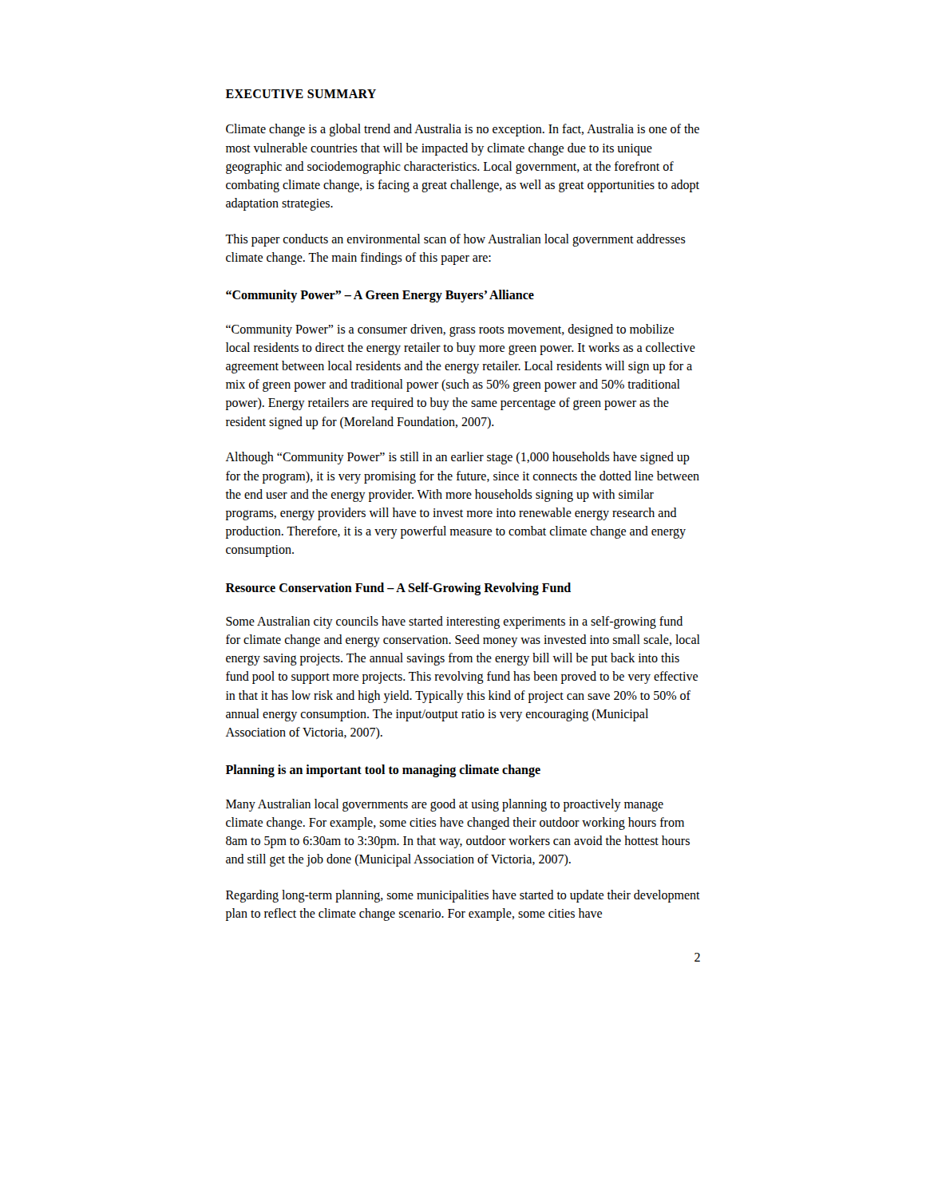EXECUTIVE SUMMARY
Climate change is a global trend and Australia is no exception. In fact, Australia is one of the most vulnerable countries that will be impacted by climate change due to its unique geographic and sociodemographic characteristics. Local government, at the forefront of combating climate change, is facing a great challenge, as well as great opportunities to adopt adaptation strategies.
This paper conducts an environmental scan of how Australian local government addresses climate change. The main findings of this paper are:
“Community Power” – A Green Energy Buyers’ Alliance
“Community Power” is a consumer driven, grass roots movement, designed to mobilize local residents to direct the energy retailer to buy more green power. It works as a collective agreement between local residents and the energy retailer. Local residents will sign up for a mix of green power and traditional power (such as 50% green power and 50% traditional power). Energy retailers are required to buy the same percentage of green power as the resident signed up for (Moreland Foundation, 2007).
Although “Community Power” is still in an earlier stage (1,000 households have signed up for the program), it is very promising for the future, since it connects the dotted line between the end user and the energy provider. With more households signing up with similar programs, energy providers will have to invest more into renewable energy research and production. Therefore, it is a very powerful measure to combat climate change and energy consumption.
Resource Conservation Fund – A Self-Growing Revolving Fund
Some Australian city councils have started interesting experiments in a self-growing fund for climate change and energy conservation. Seed money was invested into small scale, local energy saving projects. The annual savings from the energy bill will be put back into this fund pool to support more projects. This revolving fund has been proved to be very effective in that it has low risk and high yield. Typically this kind of project can save 20% to 50% of annual energy consumption. The input/output ratio is very encouraging (Municipal Association of Victoria, 2007).
Planning is an important tool to managing climate change
Many Australian local governments are good at using planning to proactively manage climate change. For example, some cities have changed their outdoor working hours from 8am to 5pm to 6:30am to 3:30pm. In that way, outdoor workers can avoid the hottest hours and still get the job done (Municipal Association of Victoria, 2007).
Regarding long-term planning, some municipalities have started to update their development plan to reflect the climate change scenario. For example, some cities have
2